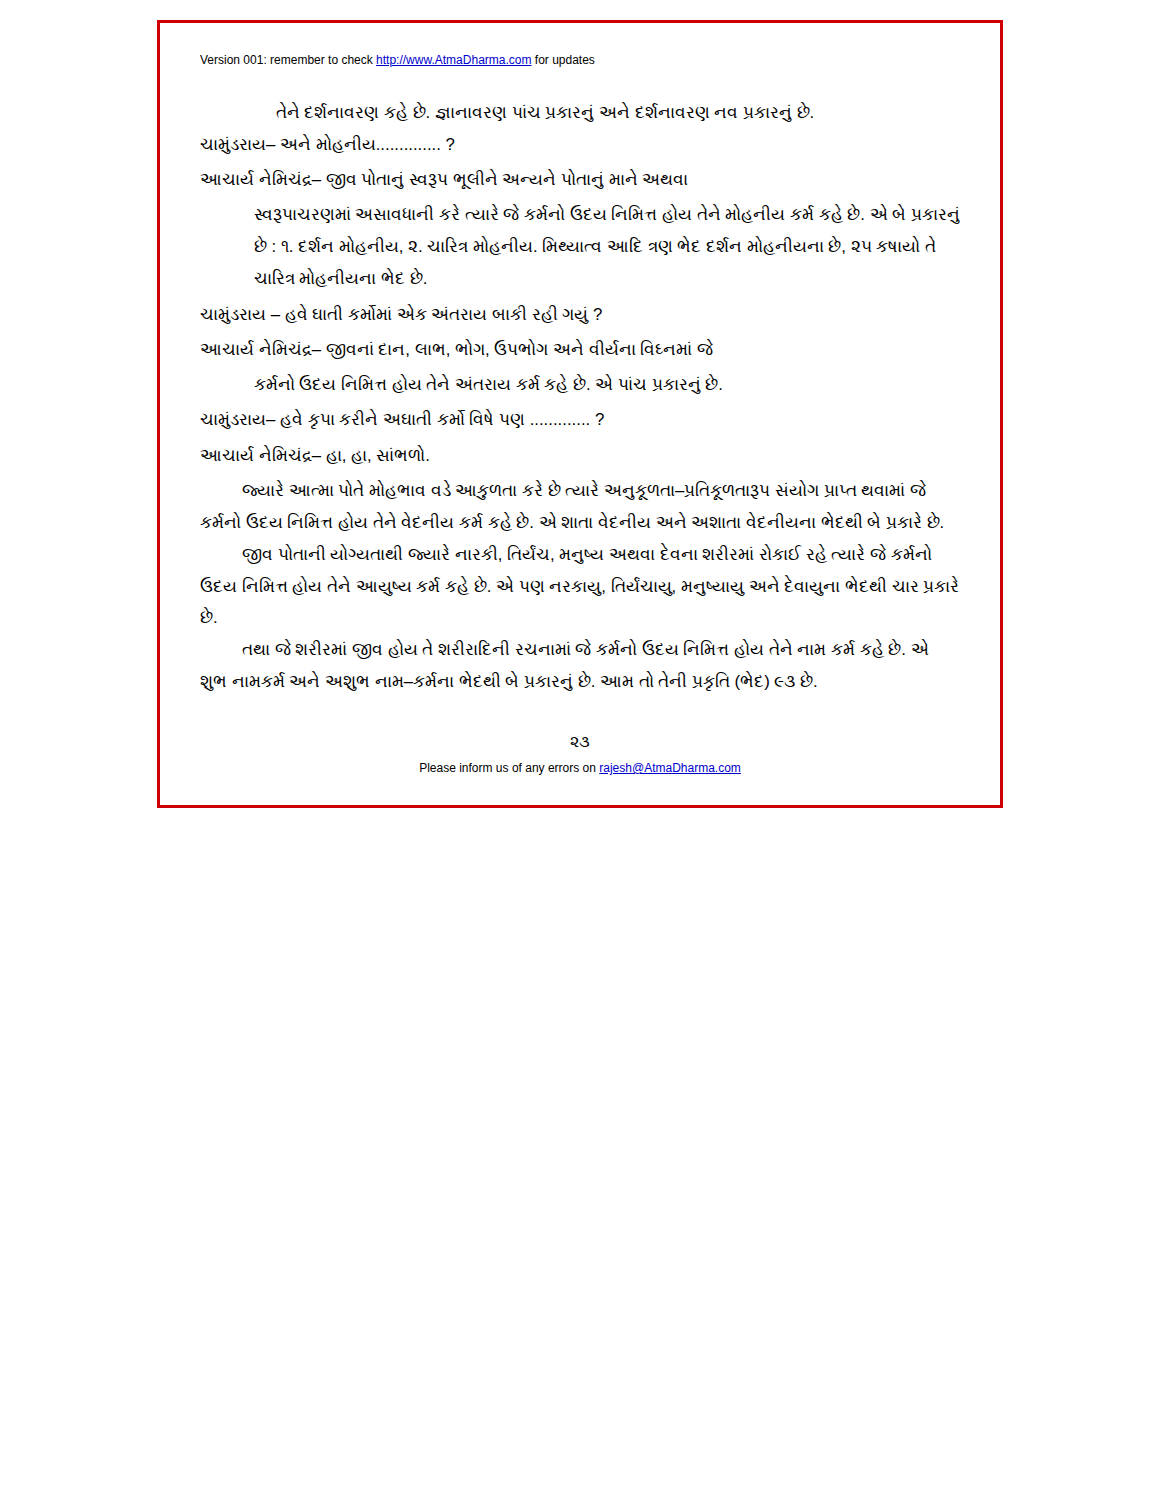Version 001: remember to check http://www.AtmaDharma.com for updates
તેને દર્શનાવરણ કહે છે. જ્ઞાનાવરણ પાંચ પ્રકારનું અને દર્શનાવરણ નવ પ્રકારનું છે.
ચામુંડરાય– અને મોહનીય.............. ?
આચાર્ય નેમિચંદ્ર– જીવ પોતાનું સ્વરૂપ ભૂલીને અન્યને પોતાનું માને અથવા
સ્વરૂપાચરણમાં અસાવધાની કરે ત્યારે જે કર્મનો ઉદય નિમિત્ત હોય તેને મોહનીય કર્મ કહે છે. એ બે પ્રકારનું છે : ૧. દર્શન મોહનીય, ૨. ચારિત્ર મોહનીય. મિથ્યાત્વ આદિ ત્રણ ભેદ દર્શન મોહનીયના છે, ૨૫ કષાયો તે ચારિત્ર મોહનીયના ભેદ છે.
ચામુંડરાય – હવે ઘાતી કર્મોમાં એક અંતરાય બાકી રહી ગયું ?
આચાર્ય નેમિચંદ્ર– જીવનાં દાન, લાભ, ભોગ, ઉપભોગ અને વીર્યના વિઘ્નમાં જે
કર્મનો ઉદય નિમિત્ત હોય તેને અંતરાય કર્મ કહે છે. એ પાંચ પ્રકારનું છે.
ચામુંડરાય– હવે કૃપા કરીને અઘાતી કર્મો વિષે પણ ............. ?
આચાર્ય નેમિચંદ્ર– હા, હા, સાંભળો.
જ્યારે આત્મા પોતે મોહભાવ વડે આકુળતા કરે છે ત્યારે અનુકૂળતા–પ્રતિકૂળતારૂપ સંયોગ પ્રાપ્ત થવામાં જે કર્મનો ઉદય નિમિત્ત હોય તેને વેદનીય કર્મ કહે છે. એ શાતા વેદનીય અને અશાતા વેદનીયના ભેદથી બે પ્રકારે છે.
જીવ પોતાની યોગ્યતાથી જ્યારે નારકી, તિર્યંચ, મનુષ્ય અથવા દેવના શરીરમાં રોકાઈ રહે ત્યારે જે કર્મનો ઉદય નિમિત્ત હોય તેને આયુષ્ય કર્મ કહે છે. એ પણ નરકાયુ, તિર્યંચાયુ, મનુષ્યાયુ અને દેવાયુના ભેદથી ચાર પ્રકારે છે.
તથા જે શરીરમાં જીવ હોય તે શરીરાદિની રચનામાં જે કર્મનો ઉદય નિમિત્ત હોય તેને નામ કર્મ કહે છે. એ શુભ નામકર્મ અને અશુભ નામ–કર્મના ભેદથી બે પ્રકારનું છે. આમ તો તેની પ્રકૃતિ (ભેદ) ૯૩ છે.
૨૩
Please inform us of any errors on rajesh@AtmaDharma.com